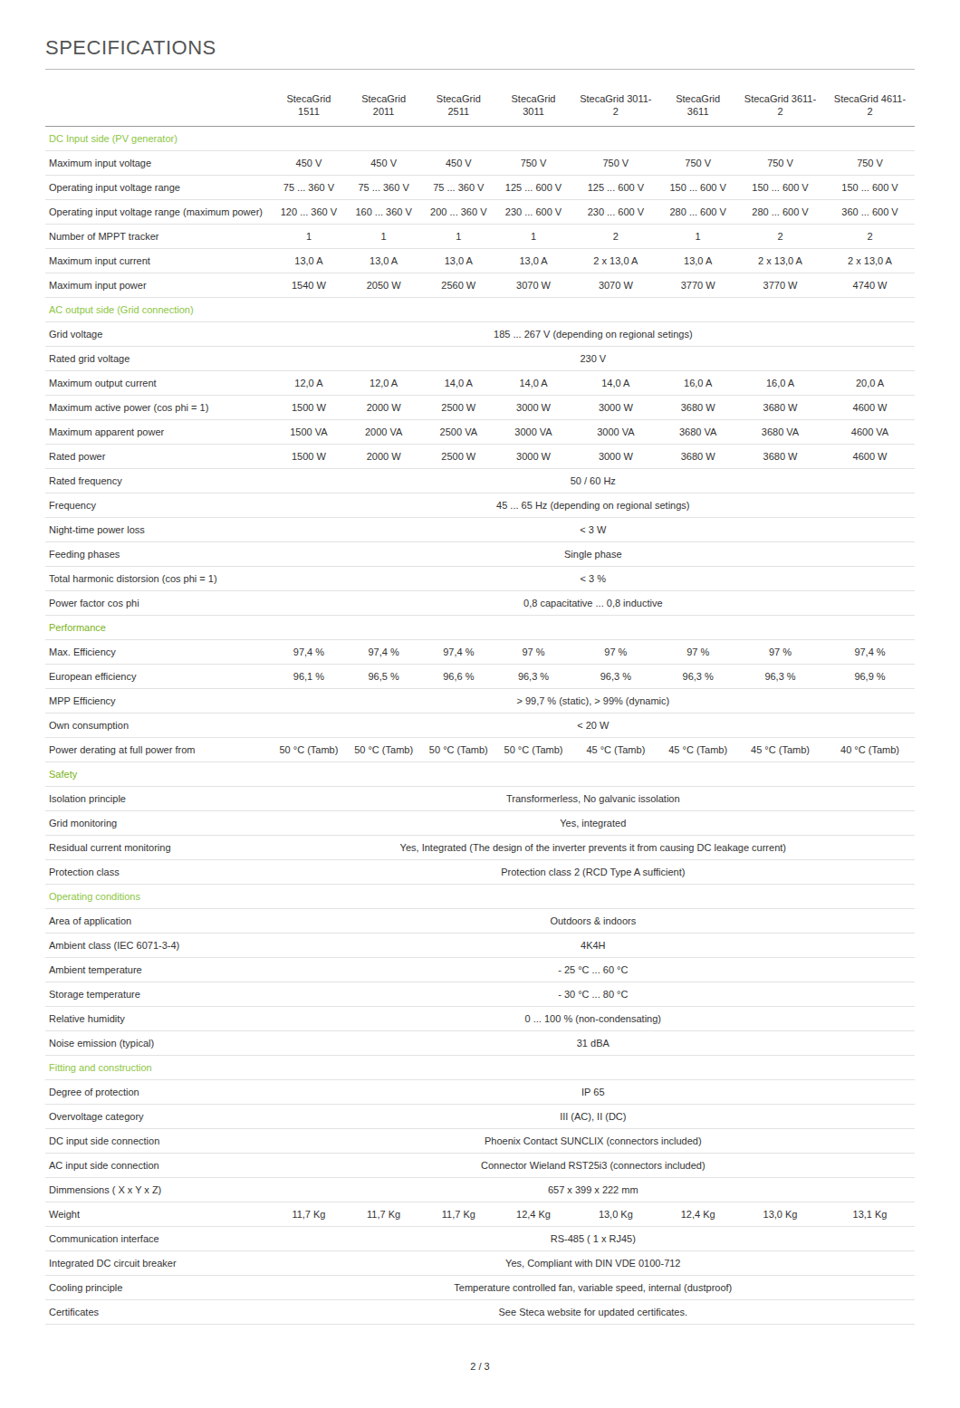SPECIFICATIONS
| | StecaGrid 1511 | StecaGrid 2011 | StecaGrid 2511 | StecaGrid 3011 | StecaGrid 3011- 2 | StecaGrid 3611 | StecaGrid 3611- 2 | StecaGrid 4611- 2 |
| --- | --- | --- | --- | --- | --- | --- | --- | --- |
| DC Input side (PV generator) |
| Maximum input voltage | 450 V | 450 V | 450 V | 750 V | 750 V | 750 V | 750 V | 750 V |
| Operating input voltage range | 75 ... 360 V | 75 ... 360 V | 75 ... 360 V | 125 ... 600 V | 125 ... 600 V | 150 ... 600 V | 150 ... 600 V | 150 ... 600 V |
| Operating input voltage range (maximum power) | 120 ... 360 V | 160 ... 360 V | 200 ... 360 V | 230 ... 600 V | 230 ... 600 V | 280 ... 600 V | 280 ... 600 V | 360 ... 600 V |
| Number of MPPT tracker | 1 | 1 | 1 | 1 | 2 | 1 | 2 | 2 |
| Maximum input current | 13,0 A | 13,0 A | 13,0 A | 13,0 A | 2 x 13,0 A | 13,0 A | 2 x 13,0 A | 2 x 13,0 A |
| Maximum input power | 1540 W | 2050 W | 2560 W | 3070 W | 3070 W | 3770 W | 3770 W | 4740 W |
| AC output side (Grid connection) |
| Grid voltage | 185 ... 267 V (depending on regional setings) |
| Rated grid voltage | 230 V |
| Maximum output current | 12,0 A | 12,0 A | 14,0 A | 14,0 A | 14,0 A | 16,0 A | 16,0 A | 20,0 A |
| Maximum active power (cos phi = 1) | 1500 W | 2000 W | 2500 W | 3000 W | 3000 W | 3680 W | 3680 W | 4600 W |
| Maximum apparent power | 1500 VA | 2000 VA | 2500 VA | 3000 VA | 3000 VA | 3680 VA | 3680 VA | 4600 VA |
| Rated power | 1500 W | 2000 W | 2500 W | 3000 W | 3000 W | 3680 W | 3680 W | 4600 W |
| Rated frequency | 50 / 60 Hz |
| Frequency | 45 ... 65 Hz (depending on regional setings) |
| Night-time power loss | < 3 W |
| Feeding phases | Single phase |
| Total harmonic distorsion (cos phi = 1) | < 3 % |
| Power factor cos phi | 0,8 capacitative ... 0,8 inductive |
| Performance |
| Max. Efficiency | 97,4 % | 97,4 % | 97,4 % | 97 % | 97 % | 97 % | 97 % | 97,4 % |
| European efficiency | 96,1 % | 96,5 % | 96,6 % | 96,3 % | 96,3 % | 96,3 % | 96,3 % | 96,9 % |
| MPP Efficiency | > 99,7 % (static), > 99% (dynamic) |
| Own consumption | < 20 W |
| Power derating at full power from | 50 °C (Tamb) | 50 °C (Tamb) | 50 °C (Tamb) | 50 °C (Tamb) | 45 °C (Tamb) | 45 °C (Tamb) | 45 °C (Tamb) | 40 °C (Tamb) |
| Safety |
| Isolation principle | Transformerless, No galvanic issolation |
| Grid monitoring | Yes, integrated |
| Residual current monitoring | Yes, Integrated (The design of the inverter prevents it from causing DC leakage current) |
| Protection class | Protection class 2 (RCD Type A sufficient) |
| Operating conditions |
| Area of application | Outdoors & indoors |
| Ambient class (IEC 6071-3-4) | 4K4H |
| Ambient temperature | - 25 °C ... 60 °C |
| Storage temperature | - 30 °C ... 80 °C |
| Relative humidity | 0 ... 100 % (non-condensating) |
| Noise emission (typical) | 31 dBA |
| Fitting and construction |
| Degree of protection | IP 65 |
| Overvoltage category | III (AC), II (DC) |
| DC input side connection | Phoenix Contact SUNCLIX (connectors included) |
| AC input side connection | Connector Wieland RST25i3 (connectors included) |
| Dimmensions ( X x Y x Z) | 657 x 399 x 222 mm |
| Weight | 11,7 Kg | 11,7 Kg | 11,7 Kg | 12,4 Kg | 13,0 Kg | 12,4 Kg | 13,0 Kg | 13,1 Kg |
| Communication interface | RS-485 ( 1 x RJ45) |
| Integrated DC circuit breaker | Yes, Compliant with DIN VDE 0100-712 |
| Cooling principle | Temperature controlled fan, variable speed, internal (dustproof) |
| Certificates | See Steca website for updated certificates. |
2 / 3